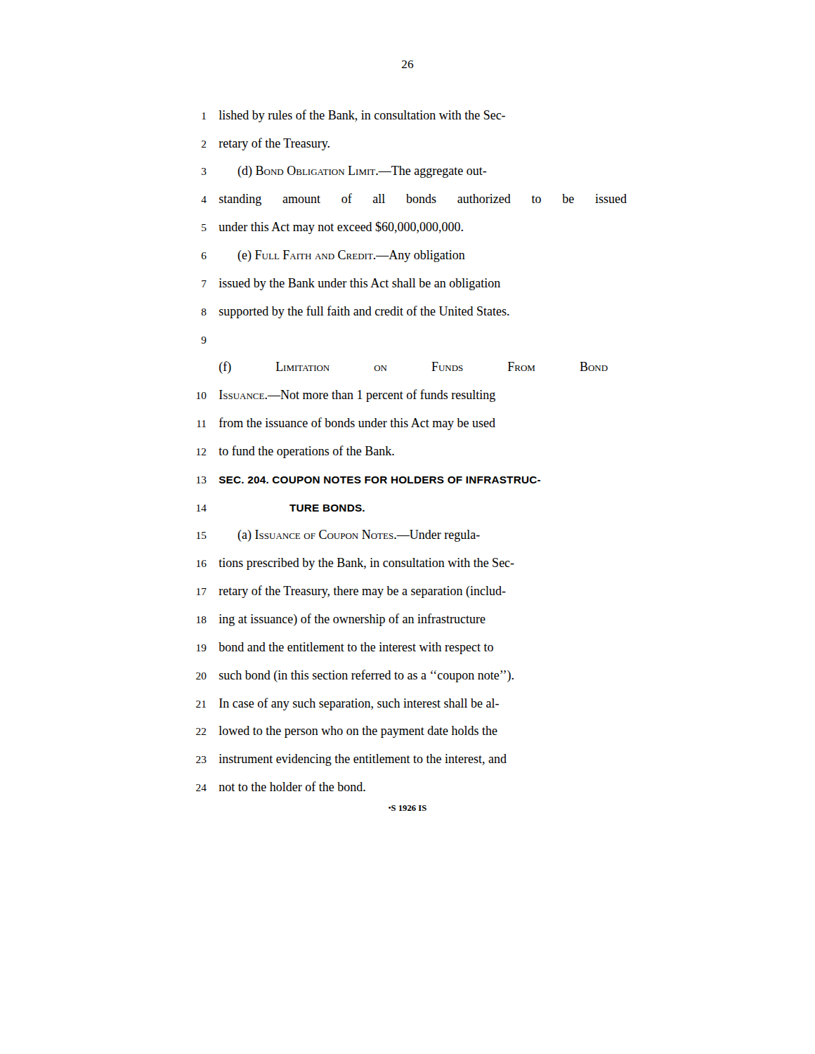26
1lished by rules of the Bank, in consultation with the Sec-
2retary of the Treasury.
3 (d) Bond Obligation Limit.—The aggregate out-
4 standing amount of all bonds authorized to be issued
5under this Act may not exceed $60,000,000,000.
6 (e) Full Faith and Credit.—Any obligation
7issued by the Bank under this Act shall be an obligation
8supported by the full faith and credit of the United States.
9 (f) Limitation on Funds From Bond
10 Issuance.—Not more than 1 percent of funds resulting
11from the issuance of bonds under this Act may be used
12to fund the operations of the Bank.
13 SEC. 204. COUPON NOTES FOR HOLDERS OF INFRASTRUC-
14 TURE BONDS.
15 (a) Issuance of Coupon Notes.—Under regula-
16tions prescribed by the Bank, in consultation with the Sec-
17retary of the Treasury, there may be a separation (includ-
18ing at issuance) of the ownership of an infrastructure
19bond and the entitlement to the interest with respect to
20such bond (in this section referred to as a ‘‘coupon note’’).
21 In case of any such separation, such interest shall be al-
22lowed to the person who on the payment date holds the
23instrument evidencing the entitlement to the interest, and
24not to the holder of the bond.
•S 1926 IS